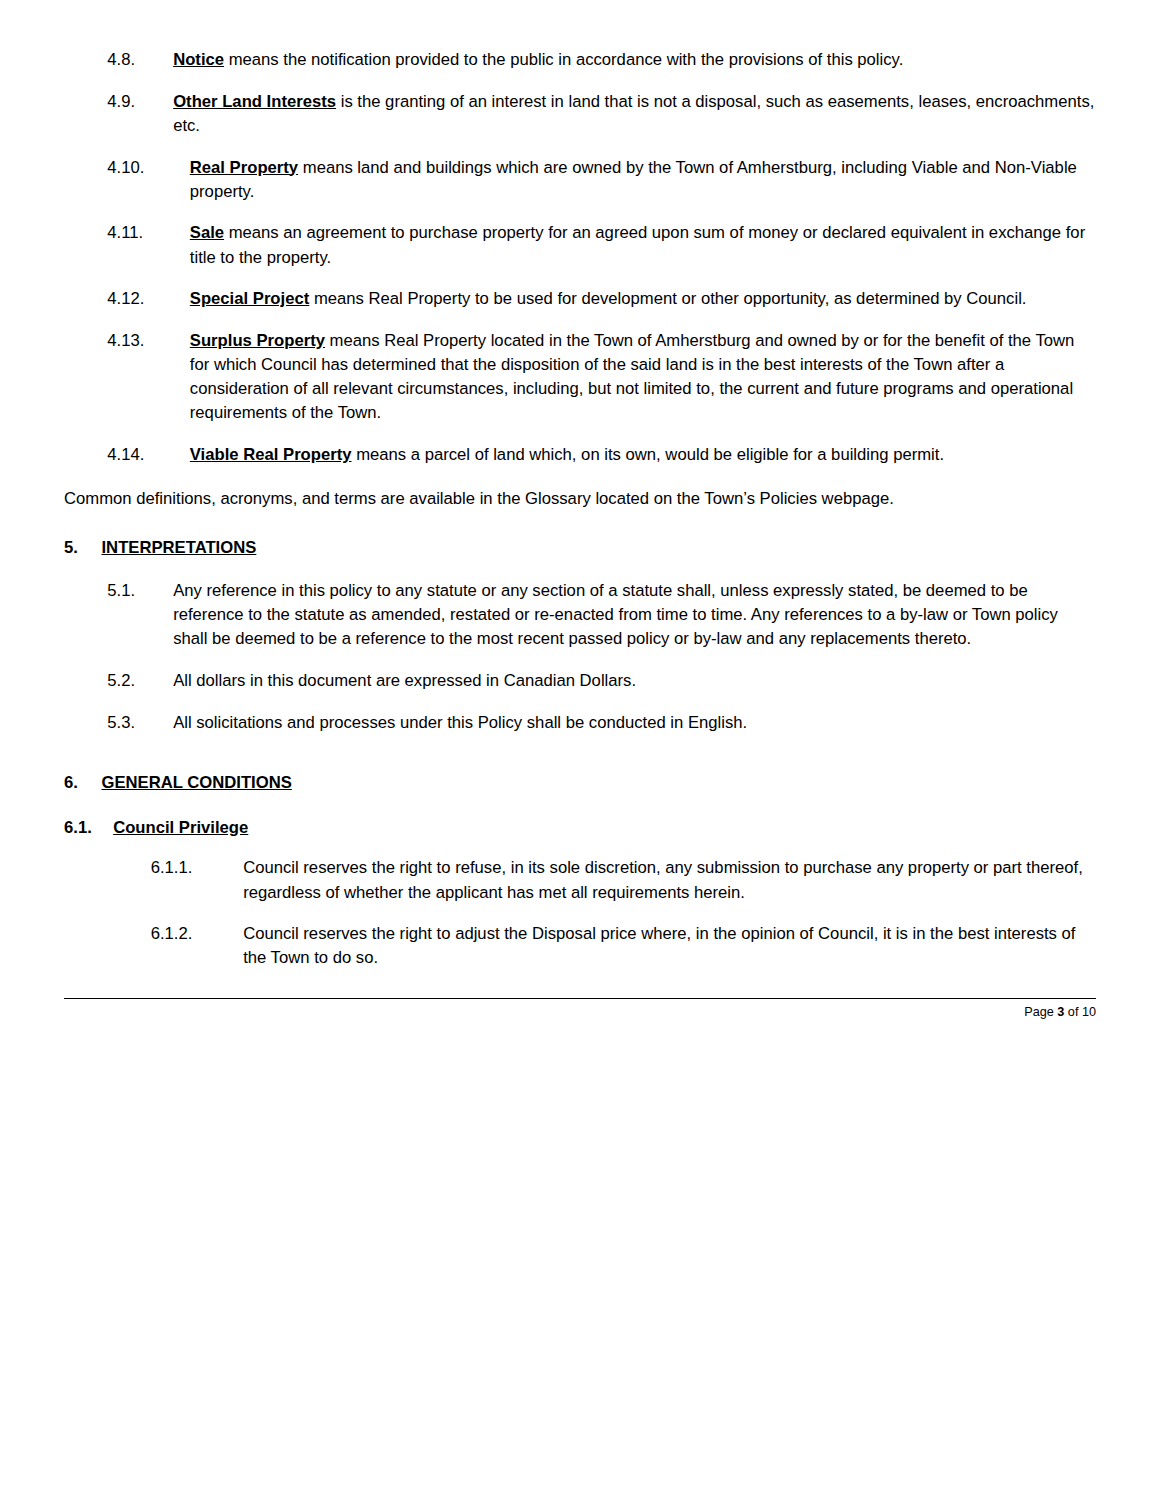4.8.
Notice means the notification provided to the public in accordance with the provisions of this policy.
4.9.
Other Land Interests is the granting of an interest in land that is not a disposal, such as easements, leases, encroachments, etc.
4.10.
Real Property means land and buildings which are owned by the Town of Amherstburg, including Viable and Non-Viable property.
4.11.
Sale means an agreement to purchase property for an agreed upon sum of money or declared equivalent in exchange for title to the property.
4.12.
Special Project means Real Property to be used for development or other opportunity, as determined by Council.
4.13.
Surplus Property means Real Property located in the Town of Amherstburg and owned by or for the benefit of the Town for which Council has determined that the disposition of the said land is in the best interests of the Town after a consideration of all relevant circumstances, including, but not limited to, the current and future programs and operational requirements of the Town.
4.14.
Viable Real Property means a parcel of land which, on its own, would be eligible for a building permit.
Common definitions, acronyms, and terms are available in the Glossary located on the Town’s Policies webpage.
5.
INTERPRETATIONS
5.1.
Any reference in this policy to any statute or any section of a statute shall, unless expressly stated, be deemed to be reference to the statute as amended, restated or re-enacted from time to time. Any references to a by-law or Town policy shall be deemed to be a reference to the most recent passed policy or by-law and any replacements thereto.
5.2.
All dollars in this document are expressed in Canadian Dollars.
5.3.
All solicitations and processes under this Policy shall be conducted in English.
6.
GENERAL CONDITIONS
6.1.
Council Privilege
6.1.1.
Council reserves the right to refuse, in its sole discretion, any submission to purchase any property or part thereof, regardless of whether the applicant has met all requirements herein.
6.1.2.
Council reserves the right to adjust the Disposal price where, in the opinion of Council, it is in the best interests of the Town to do so.
Page 3 of 10